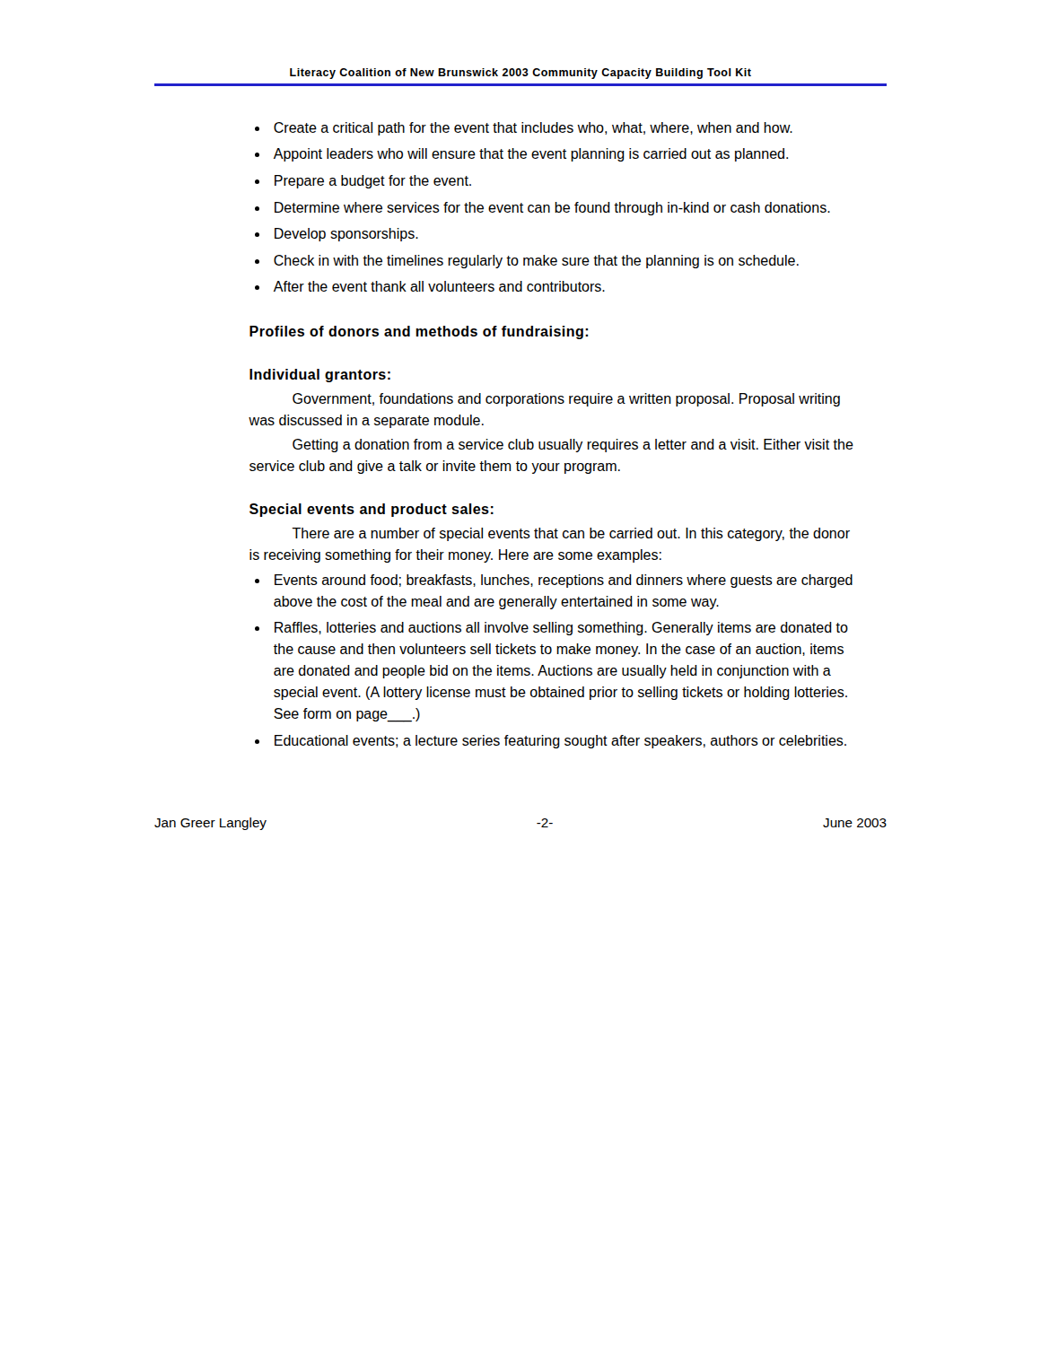Literacy Coalition of New Brunswick 2003 Community Capacity Building Tool Kit
Create a critical path for the event that includes who, what, where, when and how.
Appoint leaders who will ensure that the event planning is carried out as planned.
Prepare a budget for the event.
Determine where services for the event can be found through in-kind or cash donations.
Develop sponsorships.
Check in with the timelines regularly to make sure that the planning is on schedule.
After the event thank all volunteers and contributors.
Profiles of donors and methods of fundraising:
Individual grantors:
Government, foundations and corporations require a written proposal. Proposal writing was discussed in a separate module.
Getting a donation from a service club usually requires a letter and a visit. Either visit the service club and give a talk or invite them to your program.
Special events and product sales:
There are a number of special events that can be carried out. In this category, the donor is receiving something for their money. Here are some examples:
Events around food; breakfasts, lunches, receptions and dinners where guests are charged above the cost of the meal and are generally entertained in some way.
Raffles, lotteries and auctions all involve selling something. Generally items are donated to the cause and then volunteers sell tickets to make money. In the case of an auction, items are donated and people bid on the items. Auctions are usually held in conjunction with a special event. (A lottery license must be obtained prior to selling tickets or holding lotteries. See form on page___.)
Educational events; a lecture series featuring sought after speakers, authors or celebrities.
Jan Greer Langley
-2-
June 2003